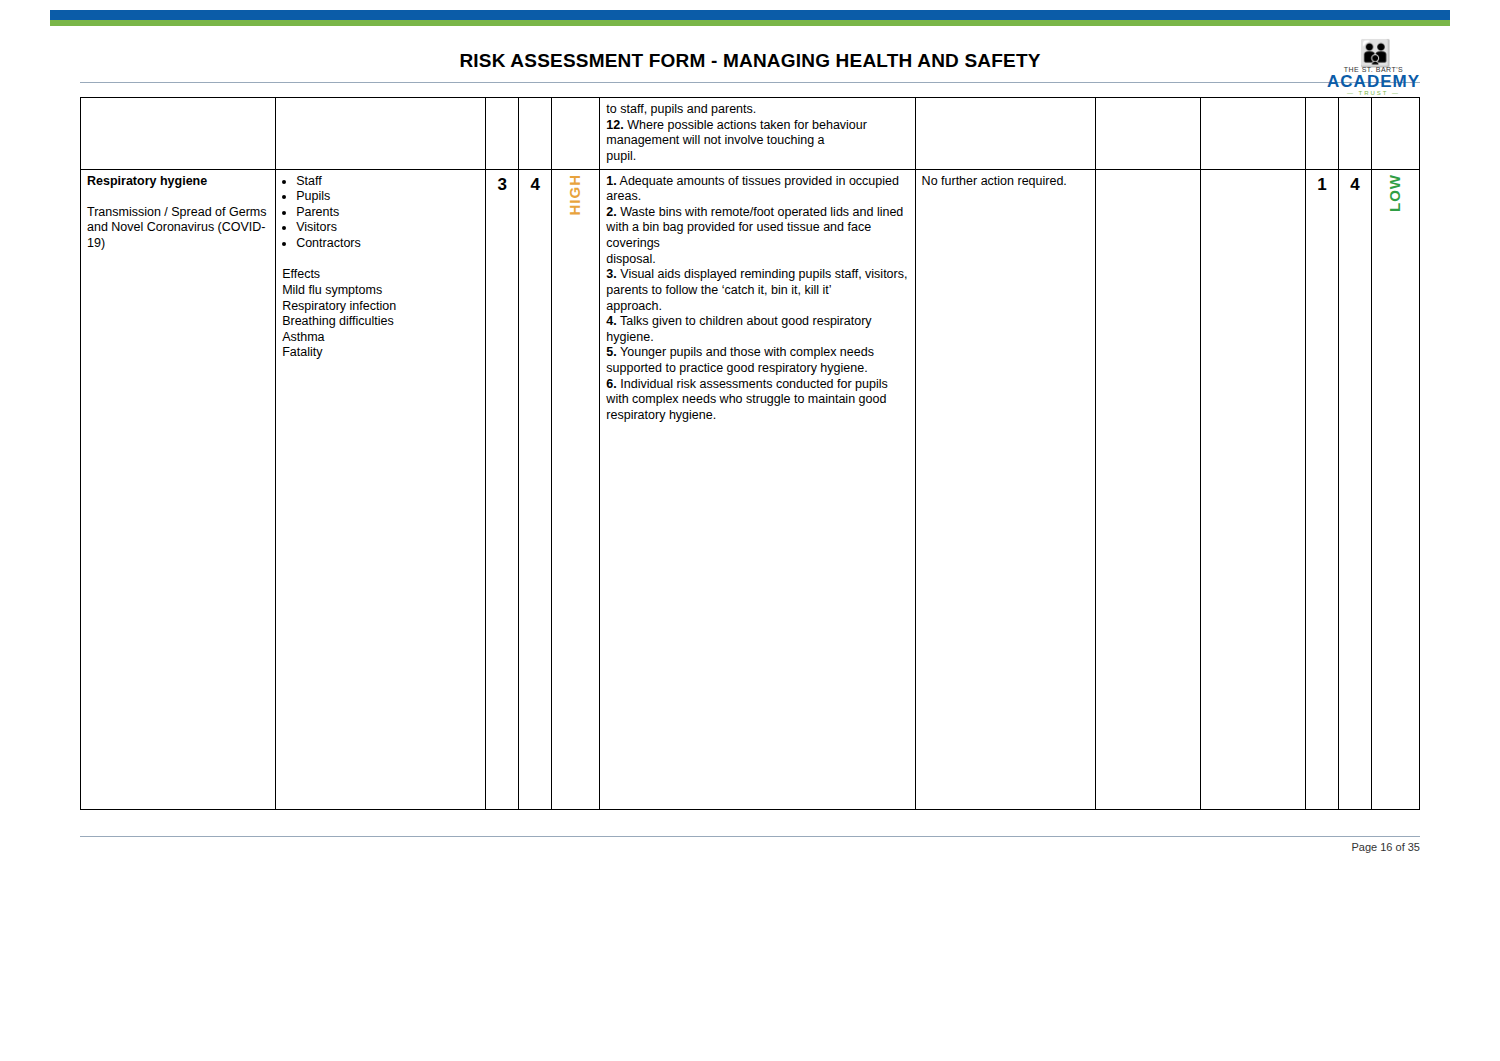RISK ASSESSMENT FORM - MANAGING HEALTH AND SAFETY
👪
THE ST. BART'S
ACADEMY
— TRUST —
| | | | | | to staff, pupils and parents. 12. Where possible actions taken for behaviour management will not involve touching a pupil. | | | | | | |
| Respiratory hygiene Transmission / Spread of Germs and Novel Coronavirus (COVID-19) | Staff Pupils Parents Visitors Contractors Effects Mild flu symptoms Respiratory infection Breathing difficulties Asthma Fatality | 3 | 4 | HIGH | 1. Adequate amounts of tissues provided in occupied areas. 2. Waste bins with remote/foot operated lids and lined with a bin bag provided for used tissue and face coverings disposal. 3. Visual aids displayed reminding pupils staff, visitors, parents to follow the ‘catch it, bin it, kill it’ approach. 4. Talks given to children about good respiratory hygiene. 5. Younger pupils and those with complex needs supported to practice good respiratory hygiene. 6. Individual risk assessments conducted for pupils with complex needs who struggle to maintain good respiratory hygiene. | No further action required. | | | 1 | 4 | LOW |
Page 16 of 35